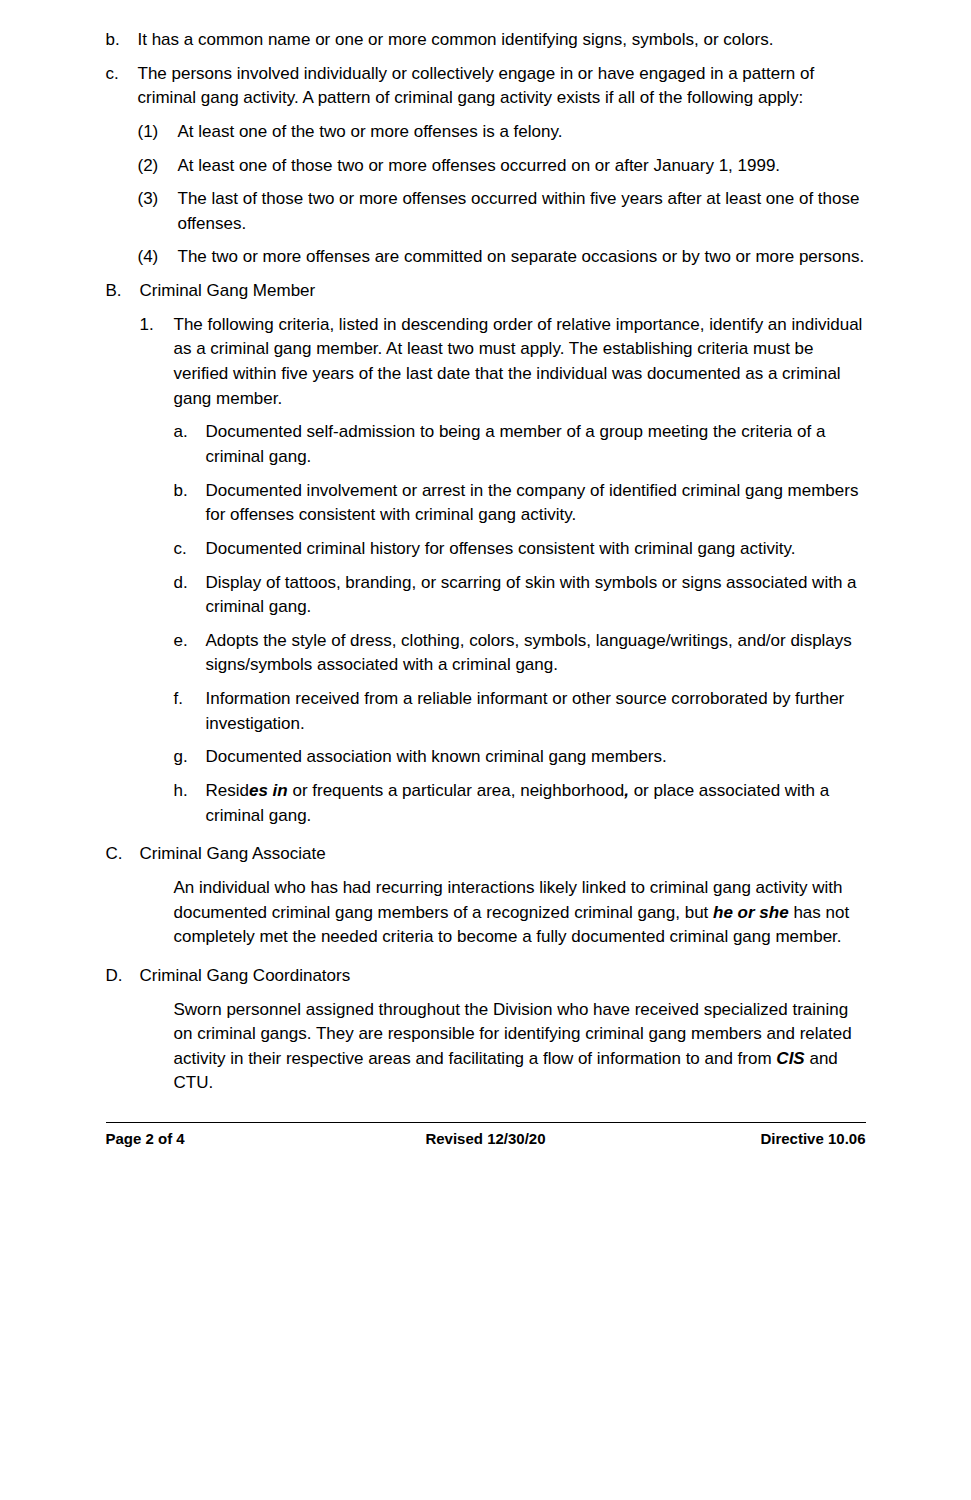b. It has a common name or one or more common identifying signs, symbols, or colors.
c. The persons involved individually or collectively engage in or have engaged in a pattern of criminal gang activity. A pattern of criminal gang activity exists if all of the following apply:
(1) At least one of the two or more offenses is a felony.
(2) At least one of those two or more offenses occurred on or after January 1, 1999.
(3) The last of those two or more offenses occurred within five years after at least one of those offenses.
(4) The two or more offenses are committed on separate occasions or by two or more persons.
B. Criminal Gang Member
1. The following criteria, listed in descending order of relative importance, identify an individual as a criminal gang member. At least two must apply. The establishing criteria must be verified within five years of the last date that the individual was documented as a criminal gang member.
a. Documented self-admission to being a member of a group meeting the criteria of a criminal gang.
b. Documented involvement or arrest in the company of identified criminal gang members for offenses consistent with criminal gang activity.
c. Documented criminal history for offenses consistent with criminal gang activity.
d. Display of tattoos, branding, or scarring of skin with symbols or signs associated with a criminal gang.
e. Adopts the style of dress, clothing, colors, symbols, language/writings, and/or displays signs/symbols associated with a criminal gang.
f. Information received from a reliable informant or other source corroborated by further investigation.
g. Documented association with known criminal gang members.
h. Resides in or frequents a particular area, neighborhood, or place associated with a criminal gang.
C. Criminal Gang Associate
An individual who has had recurring interactions likely linked to criminal gang activity with documented criminal gang members of a recognized criminal gang, but he or she has not completely met the needed criteria to become a fully documented criminal gang member.
D. Criminal Gang Coordinators
Sworn personnel assigned throughout the Division who have received specialized training on criminal gangs. They are responsible for identifying criminal gang members and related activity in their respective areas and facilitating a flow of information to and from CIS and CTU.
Page 2 of 4 Revised 12/30/20 Directive 10.06